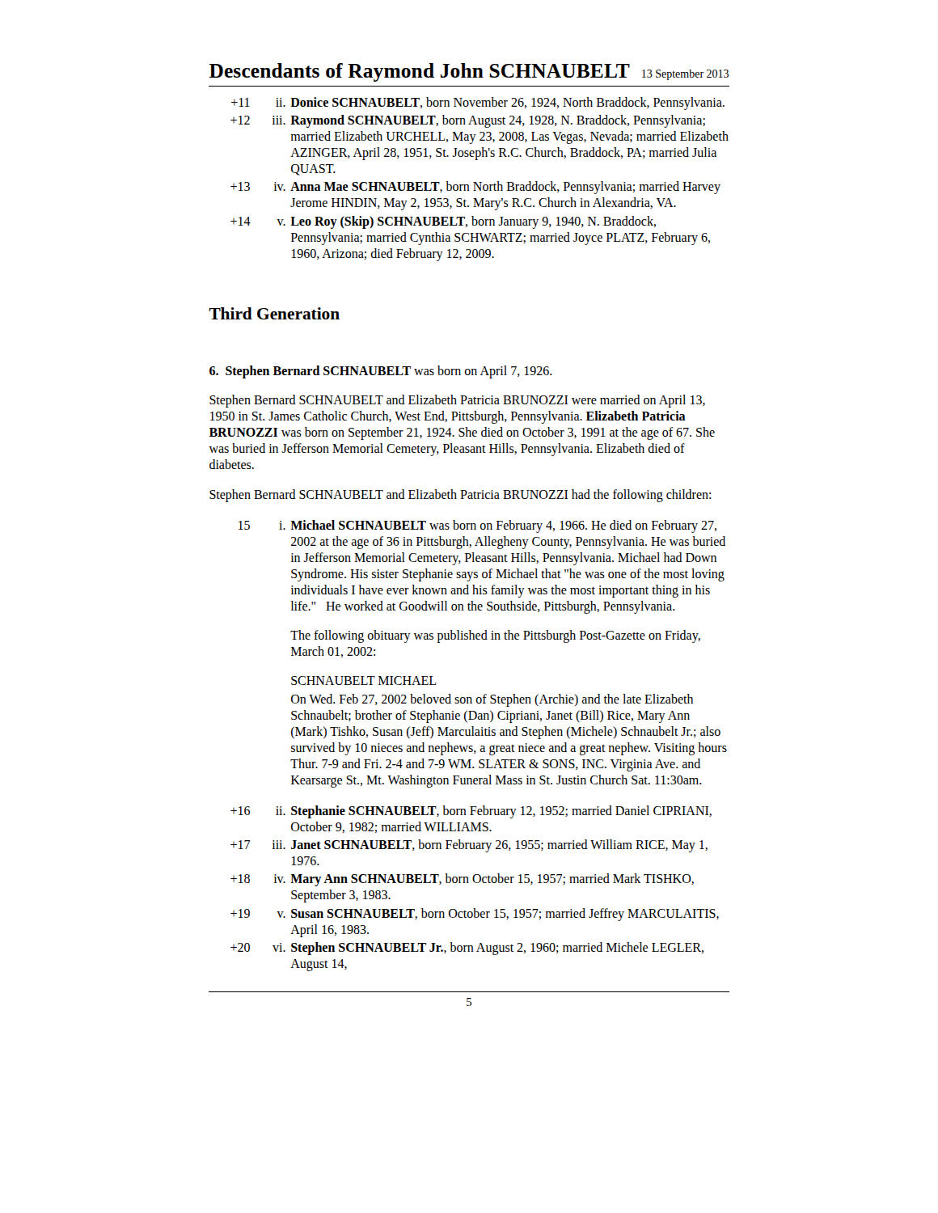Descendants of Raymond John SCHNAUBELT
13 September 2013
+11 ii. Donice SCHNAUBELT, born November 26, 1924, North Braddock, Pennsylvania.
+12 iii. Raymond SCHNAUBELT, born August 24, 1928, N. Braddock, Pennsylvania; married Elizabeth URCHELL, May 23, 2008, Las Vegas, Nevada; married Elizabeth AZINGER, April 28, 1951, St. Joseph's R.C. Church, Braddock, PA; married Julia QUAST.
+13 iv. Anna Mae SCHNAUBELT, born North Braddock, Pennsylvania; married Harvey Jerome HINDIN, May 2, 1953, St. Mary's R.C. Church in Alexandria, VA.
+14 v. Leo Roy (Skip) SCHNAUBELT, born January 9, 1940, N. Braddock, Pennsylvania; married Cynthia SCHWARTZ; married Joyce PLATZ, February 6, 1960, Arizona; died February 12, 2009.
Third Generation
6. Stephen Bernard SCHNAUBELT was born on April 7, 1926.
Stephen Bernard SCHNAUBELT and Elizabeth Patricia BRUNOZZI were married on April 13, 1950 in St. James Catholic Church, West End, Pittsburgh, Pennsylvania. Elizabeth Patricia BRUNOZZI was born on September 21, 1924. She died on October 3, 1991 at the age of 67. She was buried in Jefferson Memorial Cemetery, Pleasant Hills, Pennsylvania. Elizabeth died of diabetes.
Stephen Bernard SCHNAUBELT and Elizabeth Patricia BRUNOZZI had the following children:
15 i. Michael SCHNAUBELT was born on February 4, 1966. He died on February 27, 2002 at the age of 36 in Pittsburgh, Allegheny County, Pennsylvania. He was buried in Jefferson Memorial Cemetery, Pleasant Hills, Pennsylvania. Michael had Down Syndrome. His sister Stephanie says of Michael that "he was one of the most loving individuals I have ever known and his family was the most important thing in his life." He worked at Goodwill on the Southside, Pittsburgh, Pennsylvania.
The following obituary was published in the Pittsburgh Post-Gazette on Friday, March 01, 2002:
SCHNAUBELT MICHAEL
On Wed. Feb 27, 2002 beloved son of Stephen (Archie) and the late Elizabeth Schnaubelt; brother of Stephanie (Dan) Cipriani, Janet (Bill) Rice, Mary Ann (Mark) Tishko, Susan (Jeff) Marculaitis and Stephen (Michele) Schnaubelt Jr.; also survived by 10 nieces and nephews, a great niece and a great nephew. Visiting hours Thur. 7-9 and Fri. 2-4 and 7-9 WM. SLATER & SONS, INC. Virginia Ave. and Kearsarge St., Mt. Washington Funeral Mass in St. Justin Church Sat. 11:30am.
+16 ii. Stephanie SCHNAUBELT, born February 12, 1952; married Daniel CIPRIANI, October 9, 1982; married WILLIAMS.
+17 iii. Janet SCHNAUBELT, born February 26, 1955; married William RICE, May 1, 1976.
+18 iv. Mary Ann SCHNAUBELT, born October 15, 1957; married Mark TISHKO, September 3, 1983.
+19 v. Susan SCHNAUBELT, born October 15, 1957; married Jeffrey MARCULAITIS, April 16, 1983.
+20 vi. Stephen SCHNAUBELT Jr., born August 2, 1960; married Michele LEGLER, August 14,
5